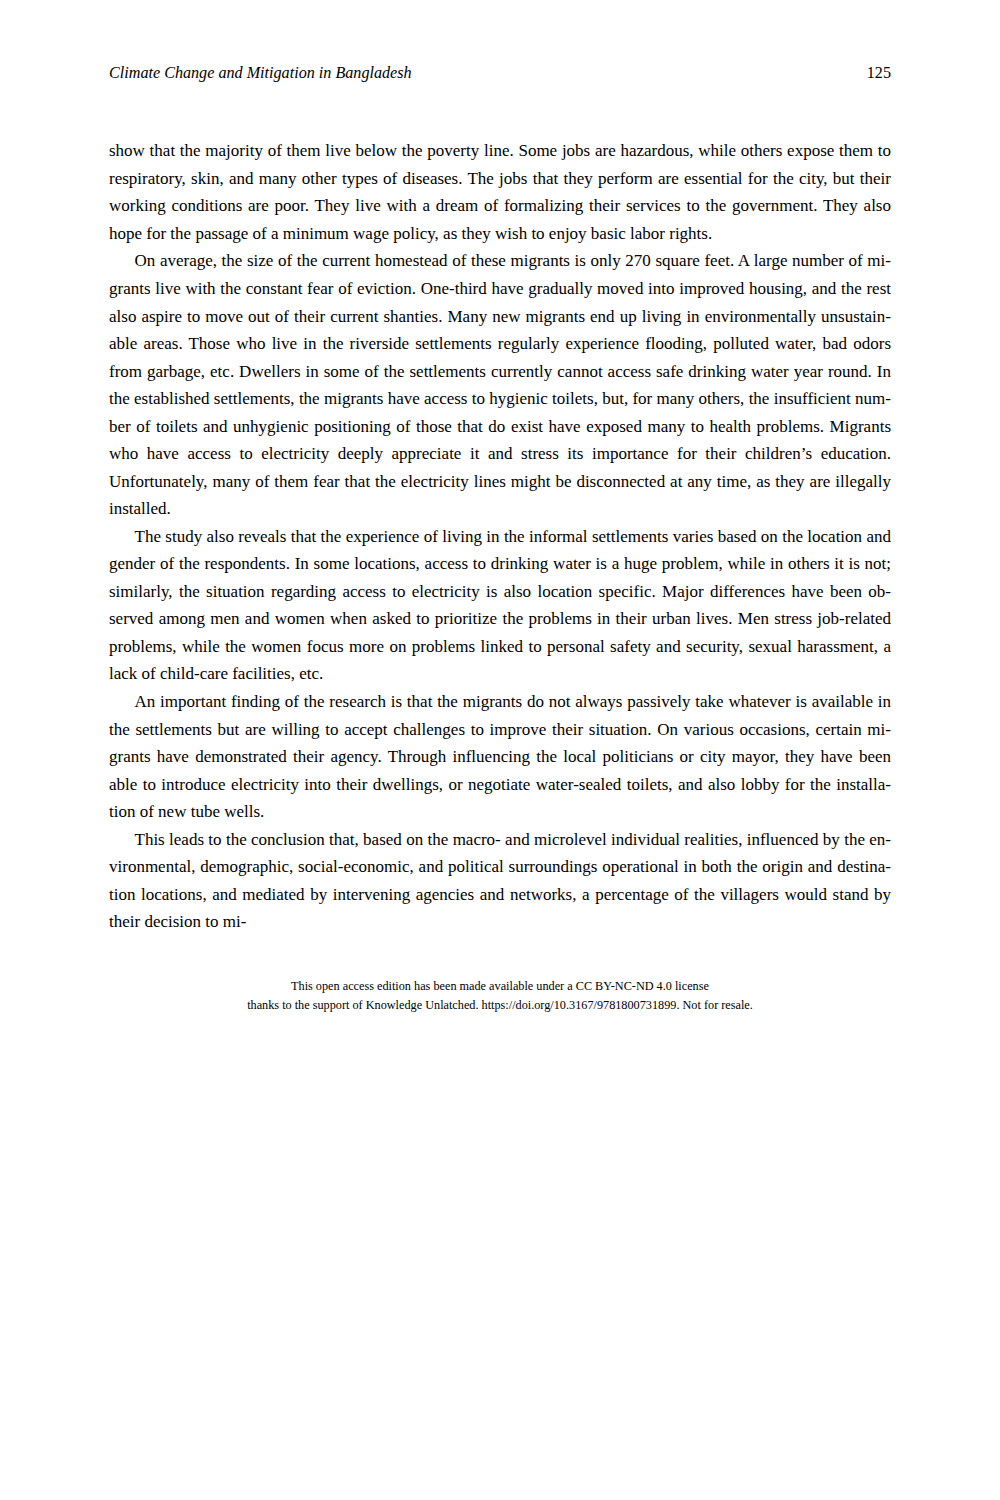Climate Change and Mitigation in Bangladesh 125
show that the majority of them live below the poverty line. Some jobs are hazardous, while others expose them to respiratory, skin, and many other types of diseases. The jobs that they perform are essential for the city, but their working conditions are poor. They live with a dream of formalizing their services to the government. They also hope for the passage of a minimum wage policy, as they wish to enjoy basic labor rights.
On average, the size of the current homestead of these migrants is only 270 square feet. A large number of migrants live with the constant fear of eviction. One-third have gradually moved into improved housing, and the rest also aspire to move out of their current shanties. Many new migrants end up living in environmentally unsustainable areas. Those who live in the riverside settlements regularly experience flooding, polluted water, bad odors from garbage, etc. Dwellers in some of the settlements currently cannot access safe drinking water year round. In the established settlements, the migrants have access to hygienic toilets, but, for many others, the insufficient number of toilets and unhygienic positioning of those that do exist have exposed many to health problems. Migrants who have access to electricity deeply appreciate it and stress its importance for their children’s education. Unfortunately, many of them fear that the electricity lines might be disconnected at any time, as they are illegally installed.
The study also reveals that the experience of living in the informal settlements varies based on the location and gender of the respondents. In some locations, access to drinking water is a huge problem, while in others it is not; similarly, the situation regarding access to electricity is also location specific. Major differences have been observed among men and women when asked to prioritize the problems in their urban lives. Men stress job-related problems, while the women focus more on problems linked to personal safety and security, sexual harassment, a lack of child-care facilities, etc.
An important finding of the research is that the migrants do not always passively take whatever is available in the settlements but are willing to accept challenges to improve their situation. On various occasions, certain migrants have demonstrated their agency. Through influencing the local politicians or city mayor, they have been able to introduce electricity into their dwellings, or negotiate water-sealed toilets, and also lobby for the installation of new tube wells.
This leads to the conclusion that, based on the macro- and microlevel individual realities, influenced by the environmental, demographic, social-economic, and political surroundings operational in both the origin and destination locations, and mediated by intervening agencies and networks, a percentage of the villagers would stand by their decision to mi-
This open access edition has been made available under a CC BY-NC-ND 4.0 license
thanks to the support of Knowledge Unlatched. https://doi.org/10.3167/9781800731899. Not for resale.